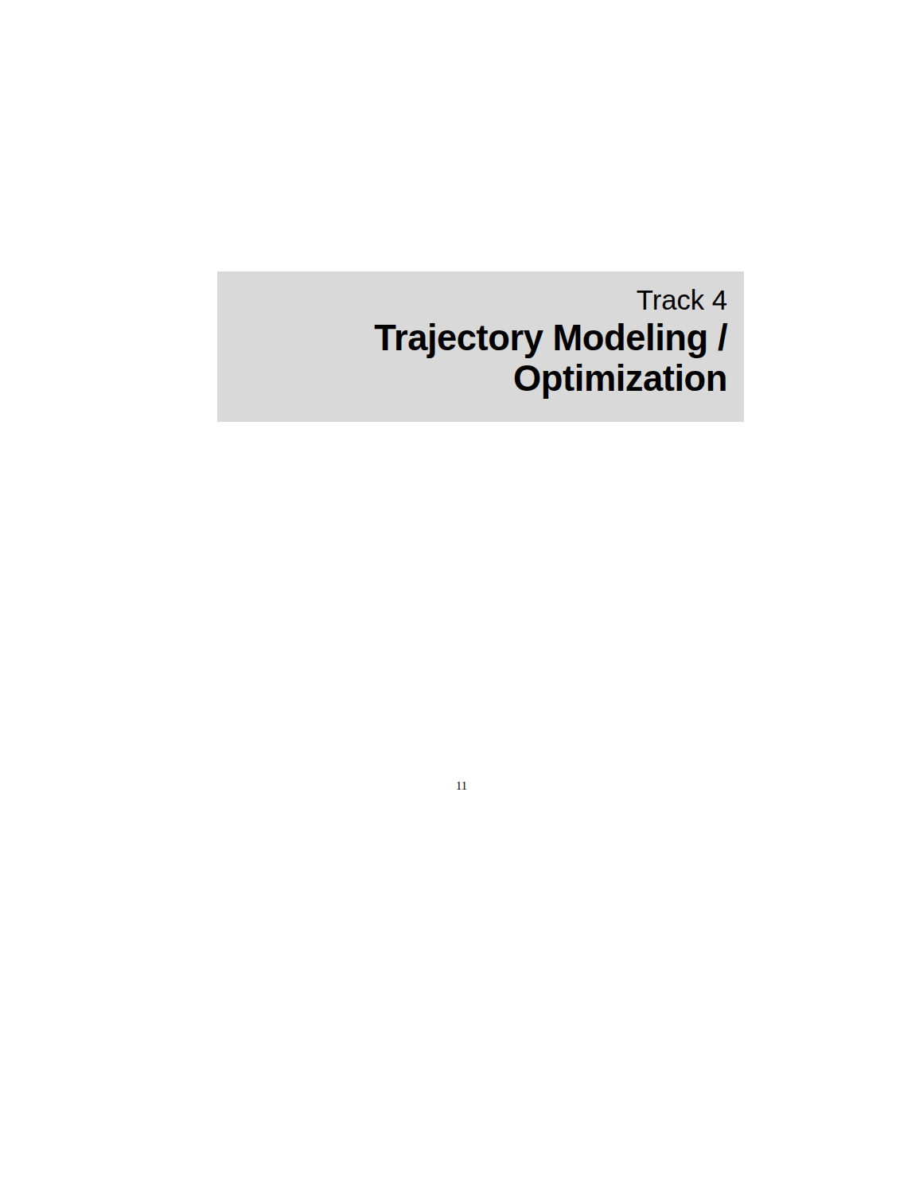Track 4
Trajectory Modeling /
Optimization
11